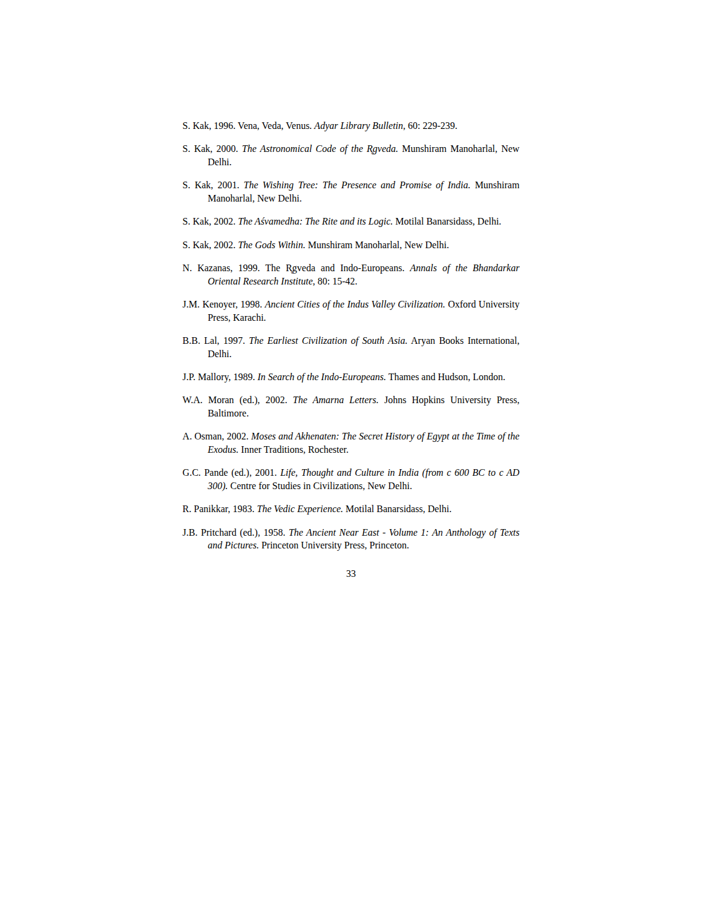S. Kak, 1996. Vena, Veda, Venus. Adyar Library Bulletin, 60: 229-239.
S. Kak, 2000. The Astronomical Code of the R̥gveda. Munshiram Manoharlal, New Delhi.
S. Kak, 2001. The Wishing Tree: The Presence and Promise of India. Munshiram Manoharlal, New Delhi.
S. Kak, 2002. The Aśvamedha: The Rite and its Logic. Motilal Banarsidass, Delhi.
S. Kak, 2002. The Gods Within. Munshiram Manoharlal, New Delhi.
N. Kazanas, 1999. The R̥gveda and Indo-Europeans. Annals of the Bhandarkar Oriental Research Institute, 80: 15-42.
J.M. Kenoyer, 1998. Ancient Cities of the Indus Valley Civilization. Oxford University Press, Karachi.
B.B. Lal, 1997. The Earliest Civilization of South Asia. Aryan Books International, Delhi.
J.P. Mallory, 1989. In Search of the Indo-Europeans. Thames and Hudson, London.
W.A. Moran (ed.), 2002. The Amarna Letters. Johns Hopkins University Press, Baltimore.
A. Osman, 2002. Moses and Akhenaten: The Secret History of Egypt at the Time of the Exodus. Inner Traditions, Rochester.
G.C. Pande (ed.), 2001. Life, Thought and Culture in India (from c 600 BC to c AD 300). Centre for Studies in Civilizations, New Delhi.
R. Panikkar, 1983. The Vedic Experience. Motilal Banarsidass, Delhi.
J.B. Pritchard (ed.), 1958. The Ancient Near East - Volume 1: An Anthology of Texts and Pictures. Princeton University Press, Princeton.
33